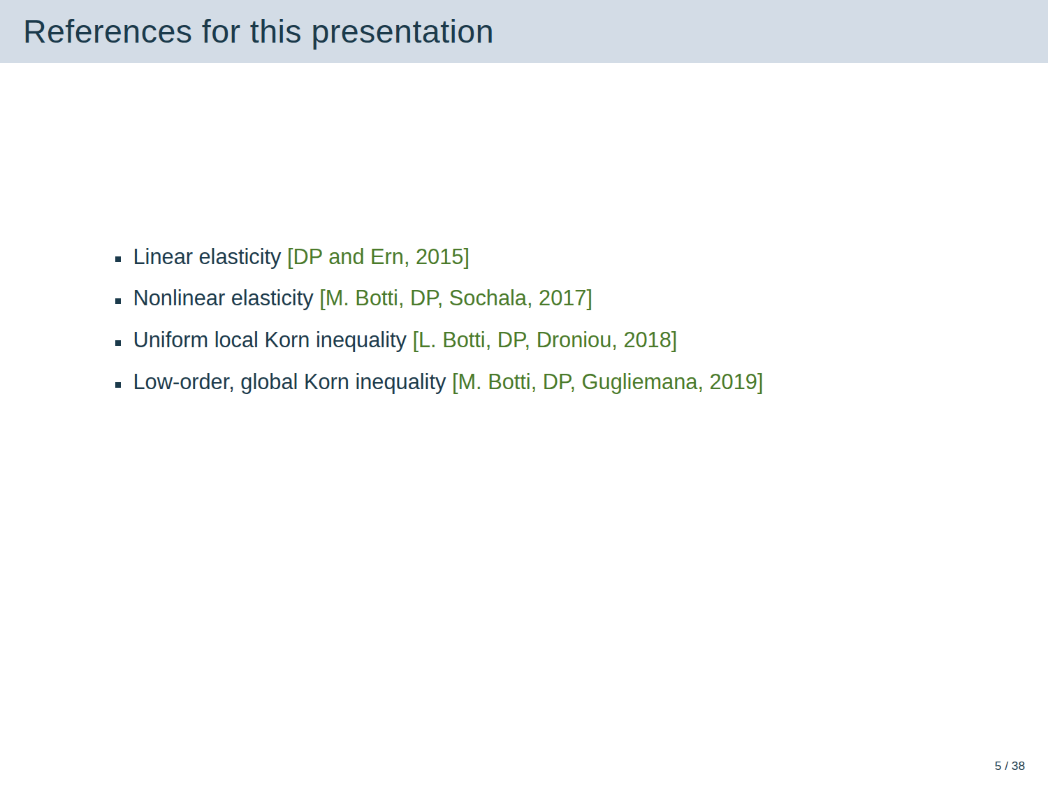References for this presentation
Linear elasticity [DP and Ern, 2015]
Nonlinear elasticity [M. Botti, DP, Sochala, 2017]
Uniform local Korn inequality [L. Botti, DP, Droniou, 2018]
Low-order, global Korn inequality [M. Botti, DP, Gugliemana, 2019]
5 / 38